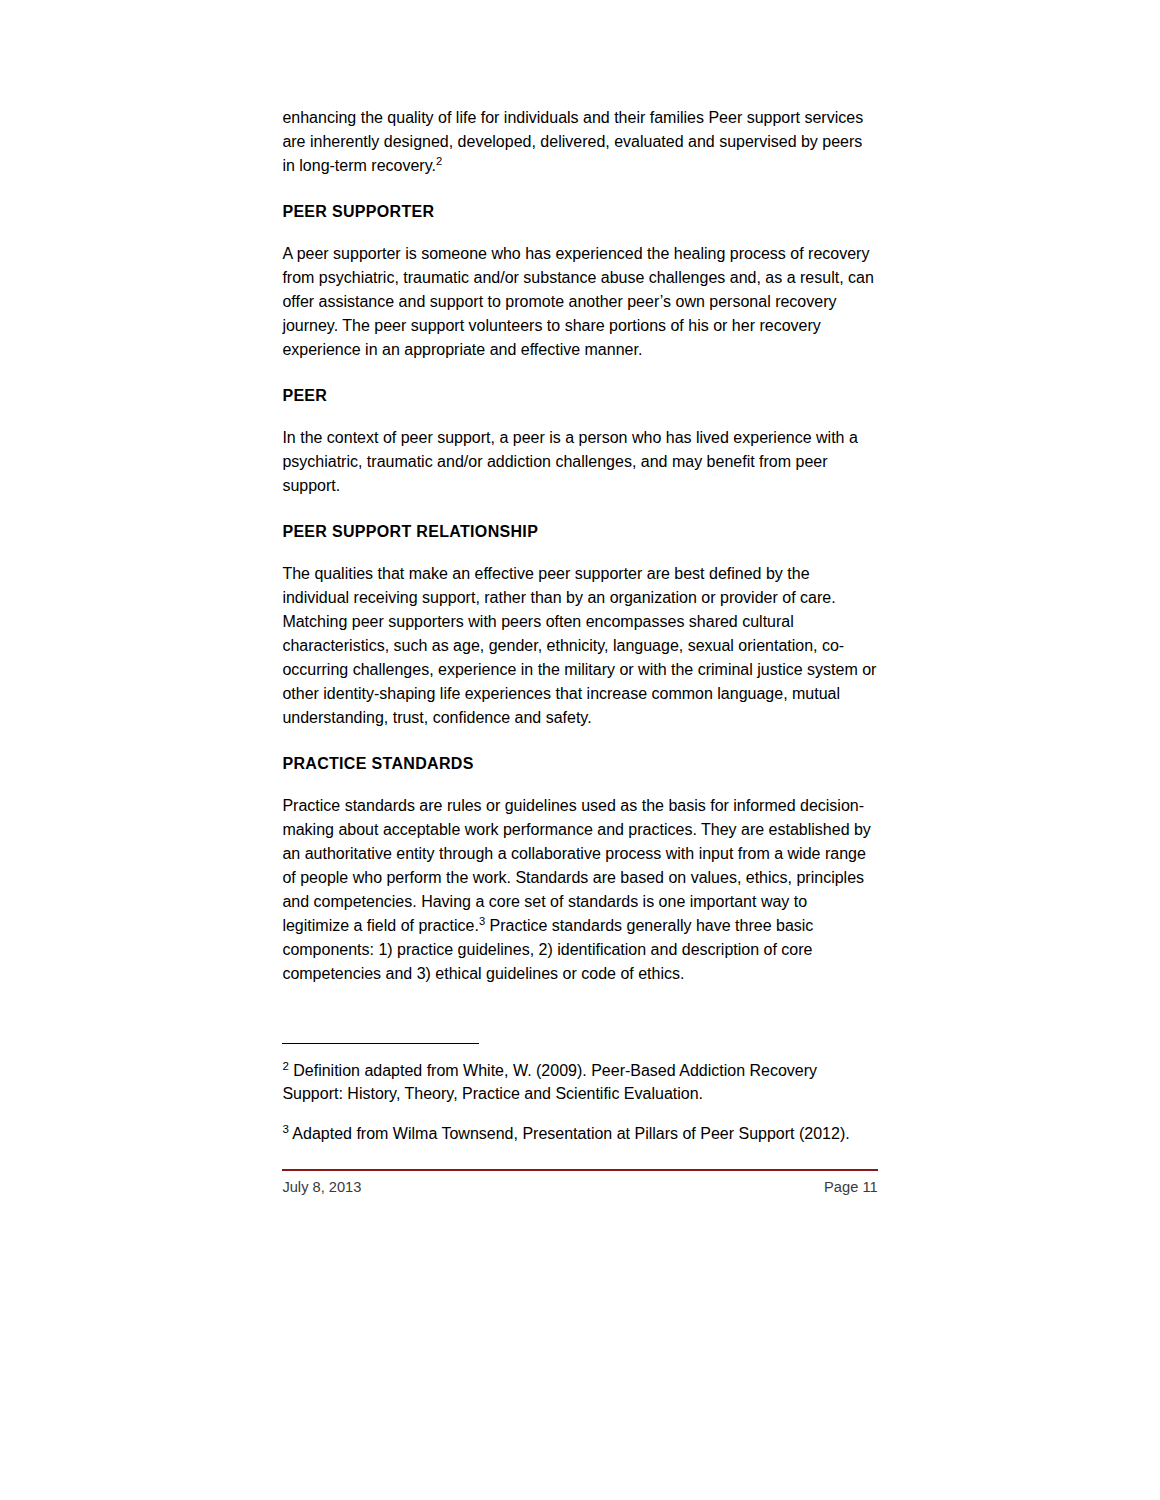enhancing the quality of life for individuals and their families Peer support services are inherently designed, developed, delivered, evaluated and supervised by peers in long-term recovery.2
Peer Supporter
A peer supporter is someone who has experienced the healing process of recovery from psychiatric, traumatic and/or substance abuse challenges and, as a result, can offer assistance and support to promote another peer’s own personal recovery journey. The peer support volunteers to share portions of his or her recovery experience in an appropriate and effective manner.
Peer
In the context of peer support, a peer is a person who has lived experience with a psychiatric, traumatic and/or addiction challenges, and may benefit from peer support.
Peer Support Relationship
The qualities that make an effective peer supporter are best defined by the individual receiving support, rather than by an organization or provider of care. Matching peer supporters with peers often encompasses shared cultural characteristics, such as age, gender, ethnicity, language, sexual orientation, co-occurring challenges, experience in the military or with the criminal justice system or other identity-shaping life experiences that increase common language, mutual understanding, trust, confidence and safety.
Practice Standards
Practice standards are rules or guidelines used as the basis for informed decision-making about acceptable work performance and practices. They are established by an authoritative entity through a collaborative process with input from a wide range of people who perform the work. Standards are based on values, ethics, principles and competencies. Having a core set of standards is one important way to legitimize a field of practice.3 Practice standards generally have three basic components: 1) practice guidelines, 2) identification and description of core competencies and 3) ethical guidelines or code of ethics.
2 Definition adapted from White, W. (2009). Peer-Based Addiction Recovery Support: History, Theory, Practice and Scientific Evaluation.
3 Adapted from Wilma Townsend, Presentation at Pillars of Peer Support (2012).
July 8, 2013 Page 11